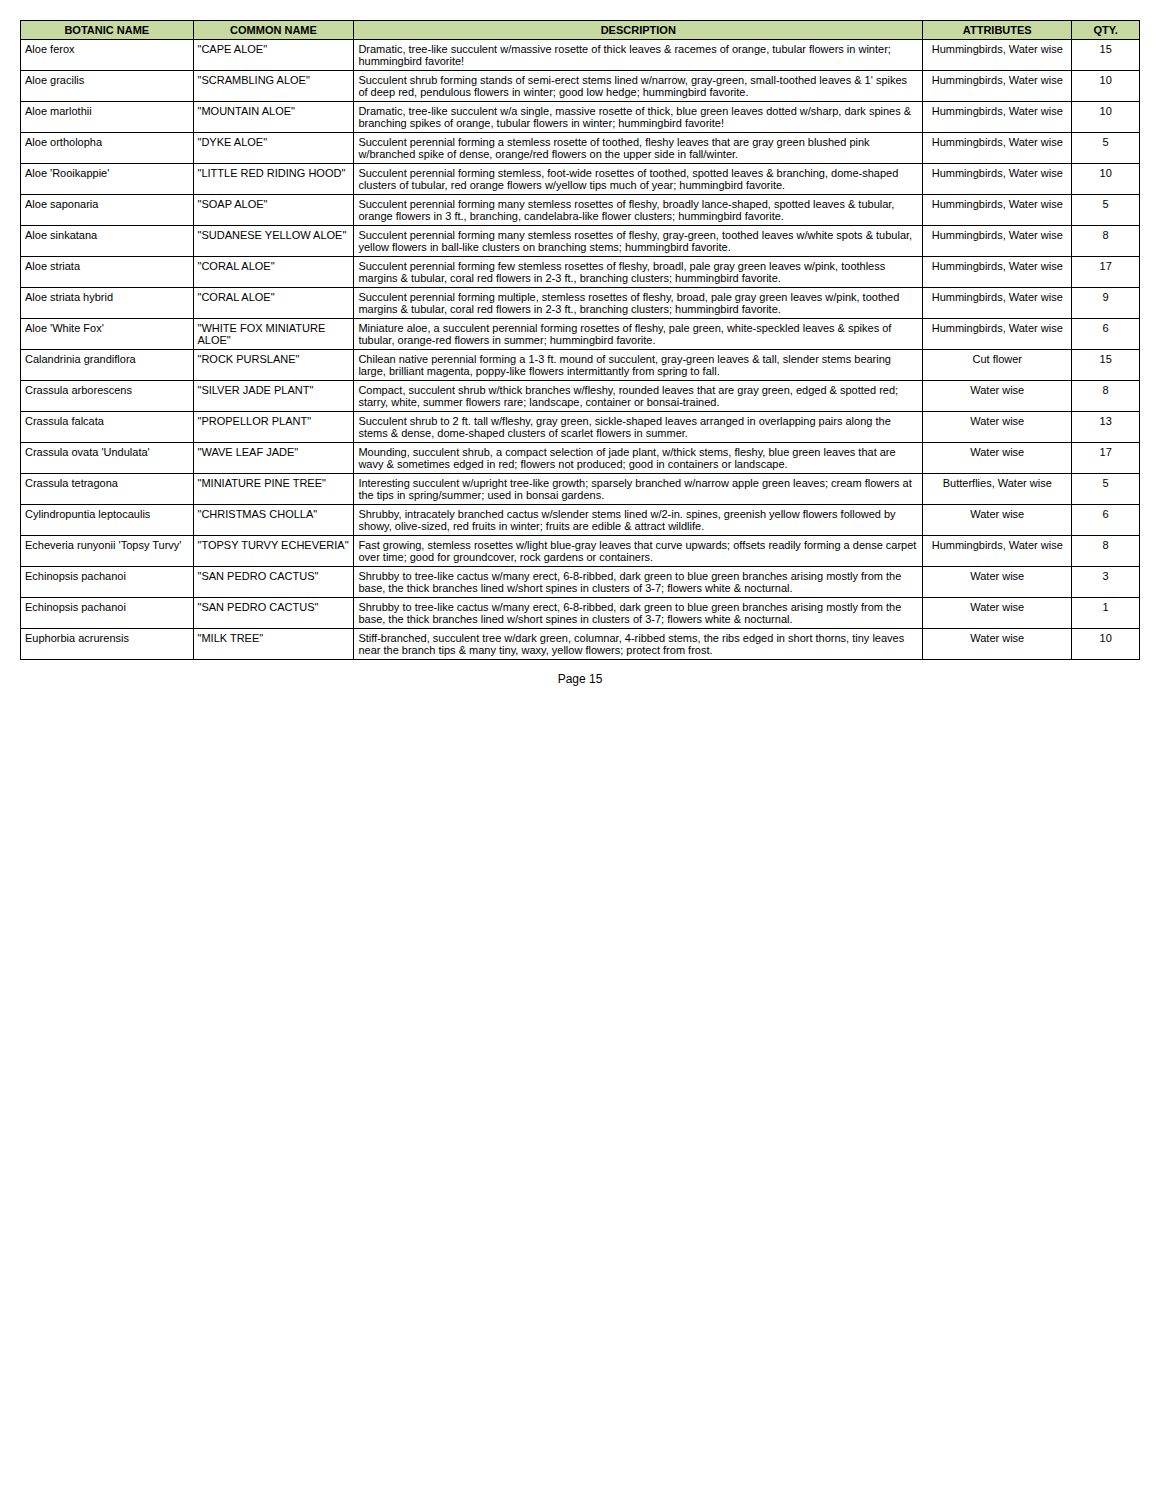| BOTANIC NAME | COMMON NAME | DESCRIPTION | ATTRIBUTES | QTY. |
| --- | --- | --- | --- | --- |
| Aloe ferox | "CAPE ALOE" | Dramatic, tree-like succulent w/massive rosette of thick leaves & racemes of orange, tubular flowers in winter; hummingbird favorite! | Hummingbirds, Water wise | 15 |
| Aloe gracilis | "SCRAMBLING ALOE" | Succulent shrub forming stands of semi-erect stems lined w/narrow, gray-green, small-toothed leaves & 1' spikes of deep red, pendulous flowers in winter; good low hedge; hummingbird favorite. | Hummingbirds, Water wise | 10 |
| Aloe marlothii | "MOUNTAIN ALOE" | Dramatic, tree-like succulent w/a single, massive rosette of thick, blue green leaves dotted w/sharp, dark spines & branching spikes of orange, tubular flowers in winter; hummingbird favorite! | Hummingbirds, Water wise | 10 |
| Aloe ortholopha | "DYKE ALOE" | Succulent perennial forming a stemless rosette of toothed, fleshy leaves that are gray green blushed pink w/branched spike of dense, orange/red flowers on the upper side in fall/winter. | Hummingbirds, Water wise | 5 |
| Aloe 'Rooikappie' | "LITTLE RED RIDING HOOD" | Succulent perennial forming stemless, foot-wide rosettes of toothed, spotted leaves & branching, dome-shaped clusters of tubular, red orange flowers w/yellow tips much of year; hummingbird favorite. | Hummingbirds, Water wise | 10 |
| Aloe saponaria | "SOAP ALOE" | Succulent perennial forming many stemless rosettes of fleshy, broadly lance-shaped, spotted leaves & tubular, orange flowers in 3 ft., branching, candelabra-like flower clusters; hummingbird favorite. | Hummingbirds, Water wise | 5 |
| Aloe sinkatana | "SUDANESE YELLOW ALOE" | Succulent perennial forming many stemless rosettes of fleshy, gray-green, toothed leaves w/white spots & tubular, yellow flowers in ball-like clusters on branching stems; hummingbird favorite. | Hummingbirds, Water wise | 8 |
| Aloe striata | "CORAL ALOE" | Succulent perennial forming few stemless rosettes of fleshy, broadl, pale gray green leaves w/pink, toothless margins & tubular, coral red flowers in 2-3 ft., branching clusters; hummingbird favorite. | Hummingbirds, Water wise | 17 |
| Aloe striata hybrid | "CORAL ALOE" | Succulent perennial forming multiple, stemless rosettes of fleshy, broad, pale gray green leaves w/pink, toothed margins & tubular, coral red flowers in 2-3 ft., branching clusters; hummingbird favorite. | Hummingbirds, Water wise | 9 |
| Aloe 'White Fox' | "WHITE FOX MINIATURE ALOE" | Miniature aloe, a succulent perennial forming rosettes of fleshy, pale green, white-speckled leaves & spikes of tubular, orange-red flowers in summer; hummingbird favorite. | Hummingbirds, Water wise | 6 |
| Calandrinia grandiflora | "ROCK PURSLANE" | Chilean native perennial forming a 1-3 ft. mound of succulent, gray-green leaves & tall, slender stems bearing large, brilliant magenta, poppy-like flowers intermittantly from spring to fall. | Cut flower | 15 |
| Crassula arborescens | "SILVER JADE PLANT" | Compact, succulent shrub w/thick branches w/fleshy, rounded leaves that are gray green, edged & spotted red; starry, white, summer flowers rare; landscape, container or bonsai-trained. | Water wise | 8 |
| Crassula falcata | "PROPELLOR PLANT" | Succulent shrub to 2 ft. tall w/fleshy, gray green, sickle-shaped leaves arranged in overlapping pairs along the stems & dense, dome-shaped clusters of scarlet flowers in summer. | Water wise | 13 |
| Crassula ovata 'Undulata' | "WAVE LEAF JADE" | Mounding, succulent shrub, a compact selection of jade plant, w/thick stems, fleshy, blue green leaves that are wavy & sometimes edged in red; flowers not produced; good in containers or landscape. | Water wise | 17 |
| Crassula tetragona | "MINIATURE PINE TREE" | Interesting succulent w/upright tree-like growth; sparsely branched w/narrow apple green leaves; cream flowers at the tips in spring/summer; used in bonsai gardens. | Butterflies, Water wise | 5 |
| Cylindropuntia leptocaulis | "CHRISTMAS CHOLLA" | Shrubby, intracately branched cactus w/slender stems lined w/2-in. spines, greenish yellow flowers followed by showy, olive-sized, red fruits in winter; fruits are edible & attract wildlife. | Water wise | 6 |
| Echeveria runyonii 'Topsy Turvy' | "TOPSY TURVY ECHEVERIA" | Fast growing, stemless rosettes w/light blue-gray leaves that curve upwards; offsets readily forming a dense carpet over time; good for groundcover, rock gardens or containers. | Hummingbirds, Water wise | 8 |
| Echinopsis pachanoi | "SAN PEDRO CACTUS" | Shrubby to tree-like cactus w/many erect, 6-8-ribbed, dark green to blue green branches arising mostly from the base, the thick branches lined w/short spines in clusters of 3-7; flowers white & nocturnal. | Water wise | 3 |
| Echinopsis pachanoi | "SAN PEDRO CACTUS" | Shrubby to tree-like cactus w/many erect, 6-8-ribbed, dark green to blue green branches arising mostly from the base, the thick branches lined w/short spines in clusters of 3-7; flowers white & nocturnal. | Water wise | 1 |
| Euphorbia acrurensis | "MILK TREE" | Stiff-branched, succulent tree w/dark green, columnar, 4-ribbed stems, the ribs edged in short thorns, tiny leaves near the branch tips & many tiny, waxy, yellow flowers; protect from frost. | Water wise | 10 |
Page 15